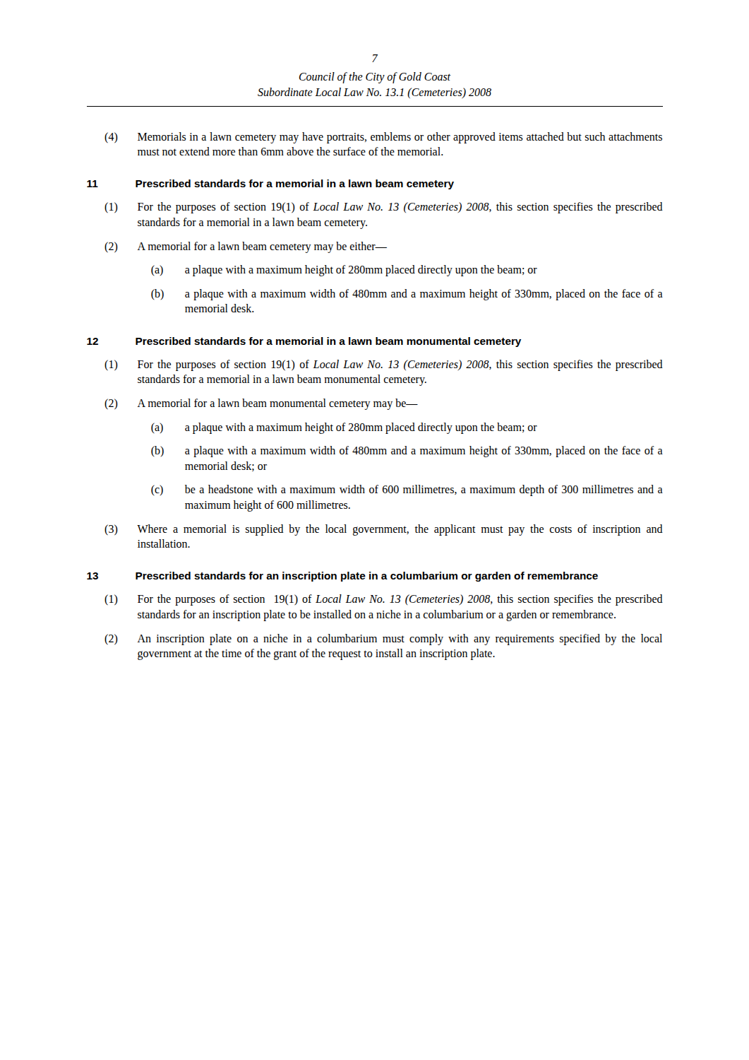7
Council of the City of Gold Coast
Subordinate Local Law No. 13.1 (Cemeteries) 2008
(4)
Memorials in a lawn cemetery may have portraits, emblems or other approved items attached but such attachments must not extend more than 6mm above the surface of the memorial.
11 Prescribed standards for a memorial in a lawn beam cemetery
(1)
For the purposes of section 19(1) of Local Law No. 13 (Cemeteries) 2008, this section specifies the prescribed standards for a memorial in a lawn beam cemetery.
(2)
A memorial for a lawn beam cemetery may be either—
(a)
a plaque with a maximum height of 280mm placed directly upon the beam; or
(b)
a plaque with a maximum width of 480mm and a maximum height of 330mm, placed on the face of a memorial desk.
12 Prescribed standards for a memorial in a lawn beam monumental cemetery
(1)
For the purposes of section 19(1) of Local Law No. 13 (Cemeteries) 2008, this section specifies the prescribed standards for a memorial in a lawn beam monumental cemetery.
(2)
A memorial for a lawn beam monumental cemetery may be—
(a)
a plaque with a maximum height of 280mm placed directly upon the beam; or
(b)
a plaque with a maximum width of 480mm and a maximum height of 330mm, placed on the face of a memorial desk; or
(c)
be a headstone with a maximum width of 600 millimetres, a maximum depth of 300 millimetres and a maximum height of 600 millimetres.
(3)
Where a memorial is supplied by the local government, the applicant must pay the costs of inscription and installation.
13 Prescribed standards for an inscription plate in a columbarium or garden of remembrance
(1)
For the purposes of section 19(1) of Local Law No. 13 (Cemeteries) 2008, this section specifies the prescribed standards for an inscription plate to be installed on a niche in a columbarium or a garden or remembrance.
(2)
An inscription plate on a niche in a columbarium must comply with any requirements specified by the local government at the time of the grant of the request to install an inscription plate.